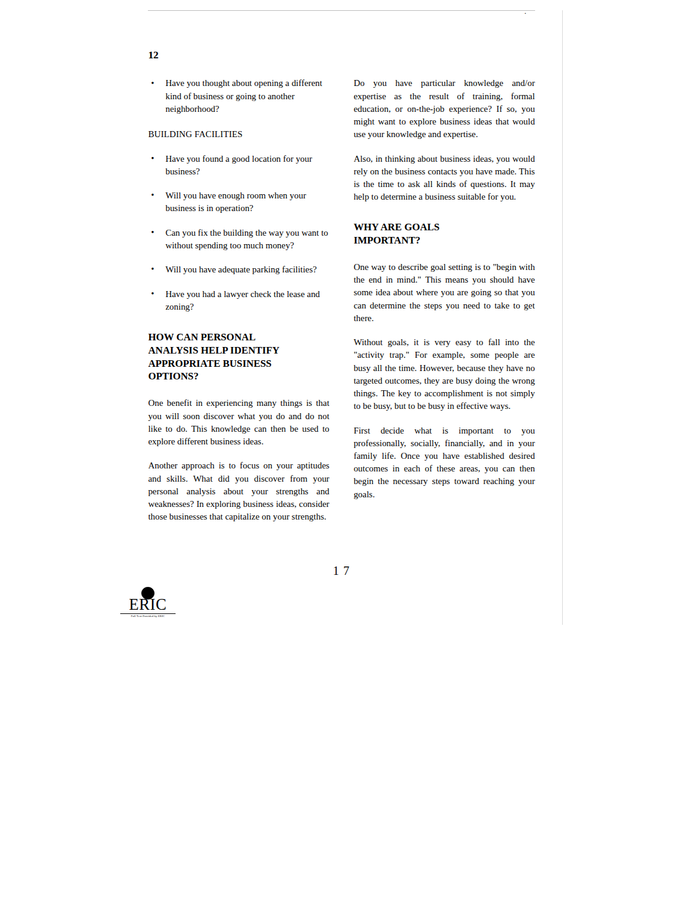.
12
Have you thought about opening a different kind of business or going to another neighborhood?
BUILDING FACILITIES
Have you found a good location for your business?
Will you have enough room when your business is in operation?
Can you fix the building the way you want to without spending too much money?
Will you have adequate parking facilities?
Have you had a lawyer check the lease and zoning?
HOW CAN PERSONAL
ANALYSIS HELP IDENTIFY
APPROPRIATE BUSINESS
OPTIONS?
One benefit in experiencing many things is that you will soon discover what you do and do not like to do. This knowledge can then be used to explore different business ideas.
Another approach is to focus on your aptitudes and skills. What did you discover from your personal analysis about your strengths and weaknesses? In exploring business ideas, consider those businesses that capitalize on your strengths.
Do you have particular knowledge and/or expertise as the result of training, formal education, or on-the-job experience? If so, you might want to explore business ideas that would use your knowledge and expertise.
Also, in thinking about business ideas, you would rely on the business contacts you have made. This is the time to ask all kinds of questions. It may help to determine a business suitable for you.
WHY ARE GOALS
IMPORTANT?
One way to describe goal setting is to "begin with the end in mind." This means you should have some idea about where you are going so that you can determine the steps you need to take to get there.
Without goals, it is very easy to fall into the "activity trap." For example, some people are busy all the time. However, because they have no targeted outcomes, they are busy doing the wrong things. The key to accomplishment is not simply to be busy, but to be busy in effective ways.
First decide what is important to you professionally, socially, financially, and in your family life. Once you have established desired outcomes in each of these areas, you can then begin the necessary steps toward reaching your goals.
1 7
ERIC
Full Text Provided by ERIC